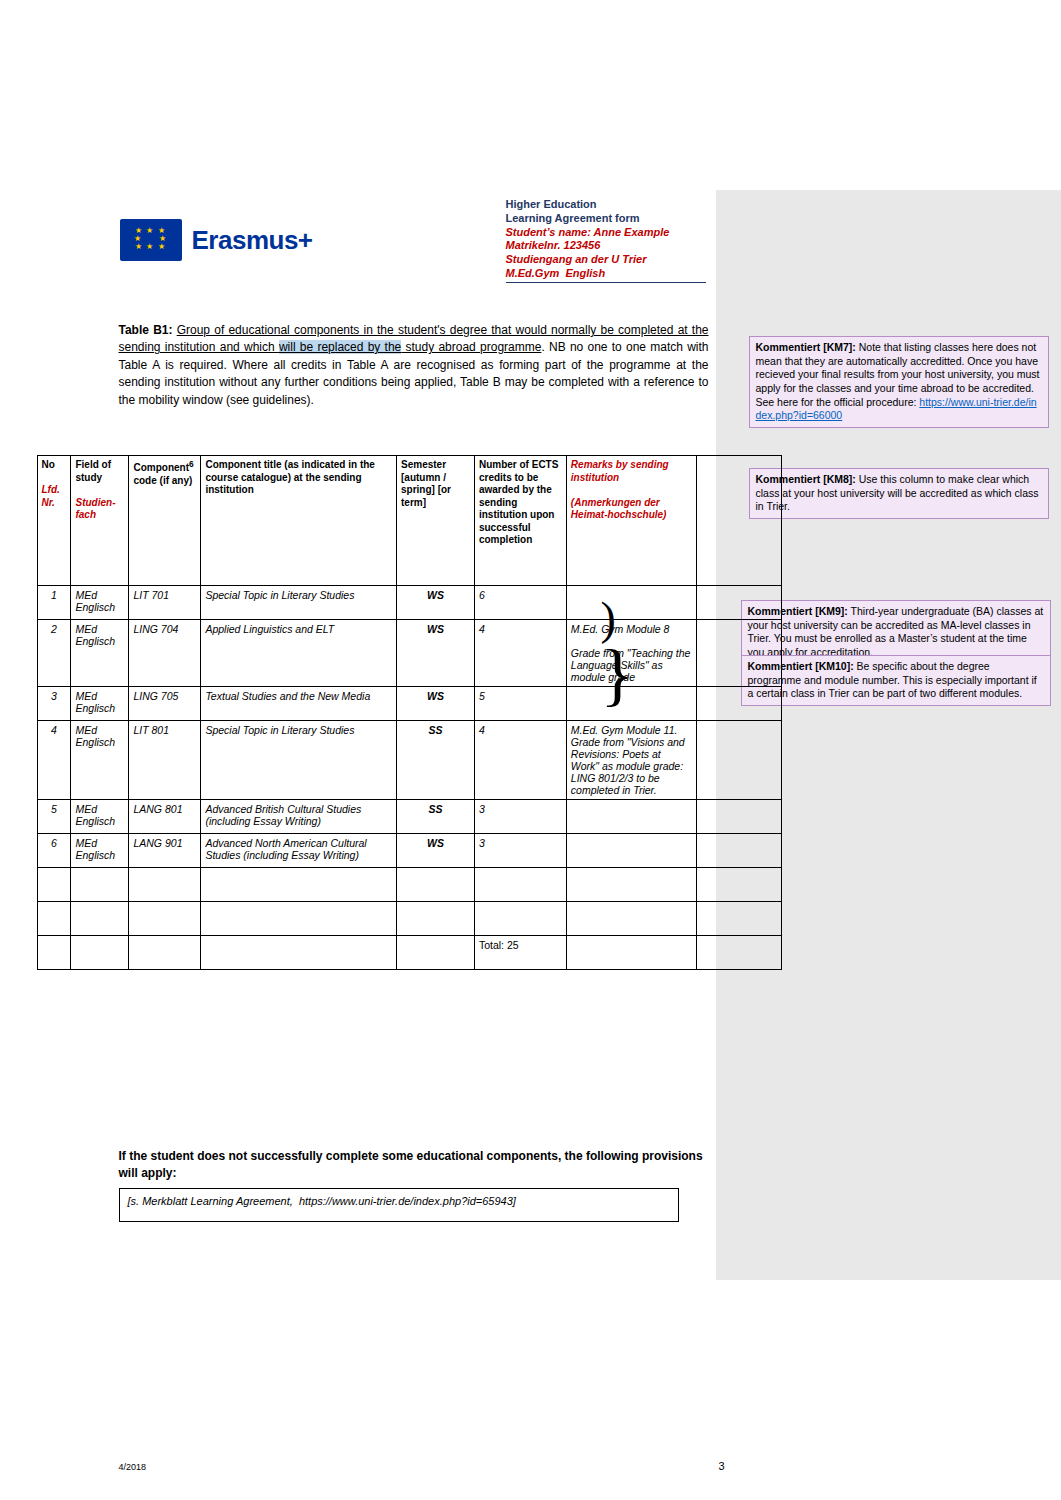★ ★ ★
★ ★
★ ★ ★
Erasmus+
Higher Education
Learning Agreement form
Student’s name: Anne Example
Matrikelnr. 123456
Studiengang an der U Trier
M.Ed.Gym English
Table B1: Group of educational components in the student's degree that would normally be completed at the sending institution and which will be replaced by the study abroad programme. NB no one to one match with Table A is required. Where all credits in Table A are recognised as forming part of the programme at the sending institution without any further conditions being applied, Table B may be completed with a reference to the mobility window (see guidelines).
Kommentiert [KM7]: Note that listing classes here does not mean that they are automatically accreditted. Once you have recieved your final results from your host university, you must apply for the classes and your time abroad to be accredited. See here for the official procedure: https://www.uni-trier.de/index.php?id=66000
Kommentiert [KM8]: Use this column to make clear which class at your host university will be accredited as which class in Trier.
Kommentiert [KM9]: Third-year undergraduate (BA) classes at your host university can be accredited as MA-level classes in Trier. You must be enrolled as a Master’s student at the time you apply for accreditation.
Kommentiert [KM10]: Be specific about the degree programme and module number. This is especially important if a certain class in Trier can be part of two different modules.
)
}
| No Lfd. Nr. | Field of study Studien-fach | Component 6 code (if any) | Component title (as indicated in the course catalogue) at the sending institution | Semester [autumn / spring] [or term] | Number of ECTS credits to be awarded by the sending institution upon successful completion | Remarks by sending institution (Anmerkungen der Heimat-hochschule) | |
| --- | --- | --- | --- | --- | --- | --- | --- |
| 1 | MEd Englisch | LIT 701 | Special Topic in Literary Studies | WS | 6 | | |
| 2 | MEd Englisch | LING 704 | Applied Linguistics and ELT | WS | 4 | M.Ed. Gym Module 8 Grade from "Teaching the Language Skills" as module grade | |
| 3 | MEd Englisch | LING 705 | Textual Studies and the New Media | WS | 5 | | |
| 4 | MEd Englisch | LIT 801 | Special Topic in Literary Studies | SS | 4 | M.Ed. Gym Module 11. Grade from "Visions and Revisions: Poets at Work" as module grade: LING 801/2/3 to be completed in Trier. | |
| 5 | MEd Englisch | LANG 801 | Advanced British Cultural Studies (including Essay Writing) | SS | 3 | | |
| 6 | MEd Englisch | LANG 901 | Advanced North American Cultural Studies (including Essay Writing) | WS | 3 | | |
| | | | | | Total: 25 | | |
If the student does not successfully complete some educational components, the following provisions will apply:
[s. Merkblatt Learning Agreement, https://www.uni-trier.de/index.php?id=65943]
4/2018
3